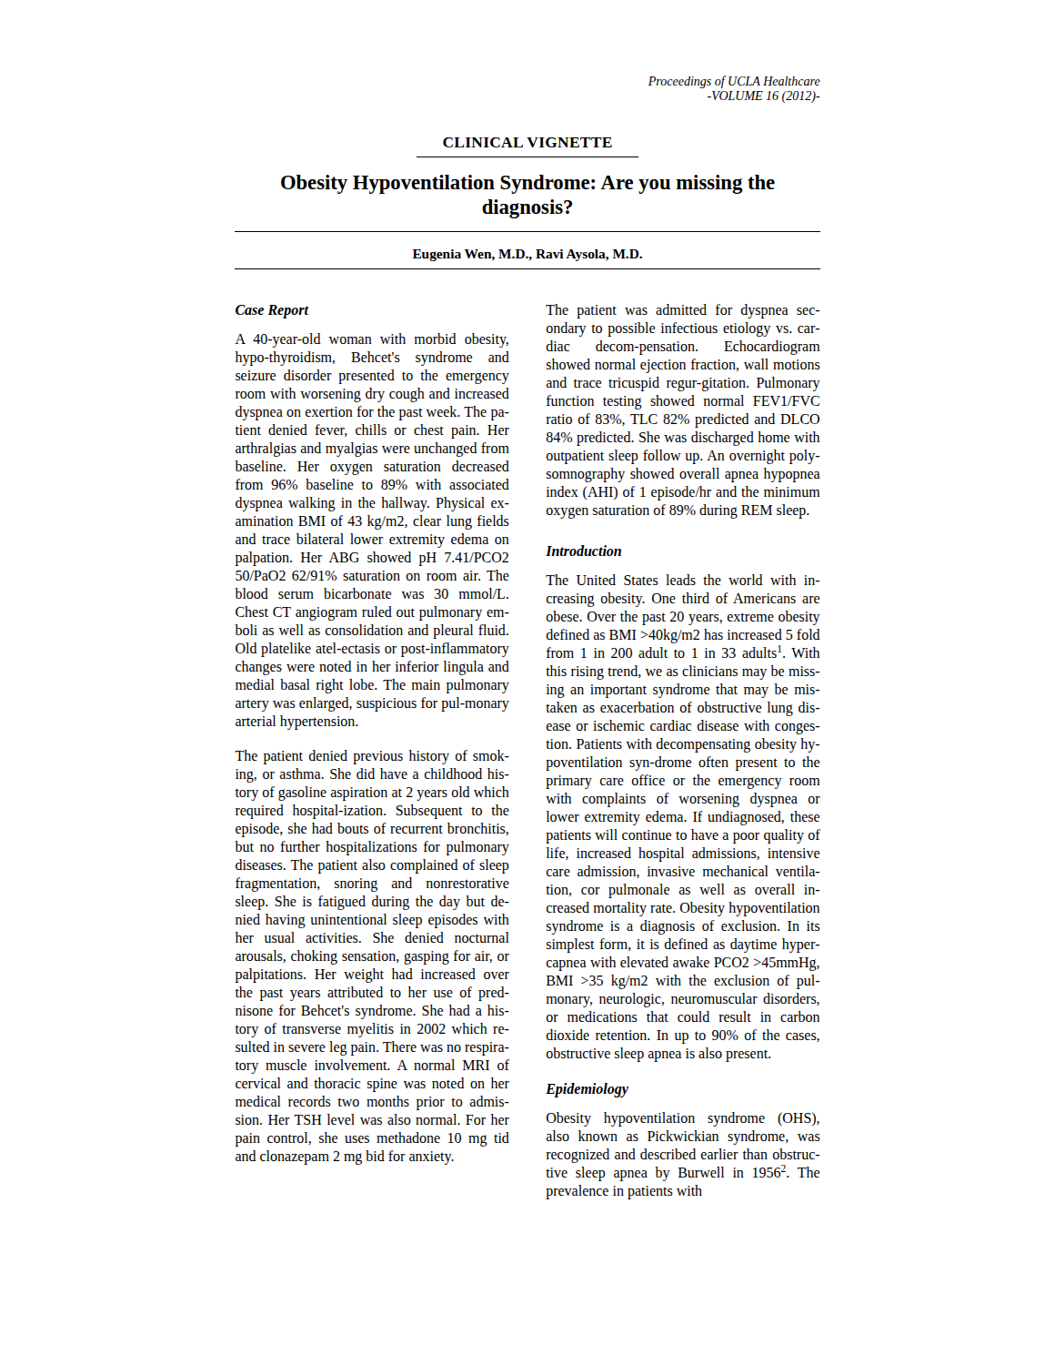Proceedings of UCLA Healthcare
-VOLUME 16 (2012)-
CLINICAL VIGNETTE
Obesity Hypoventilation Syndrome: Are you missing the diagnosis?
Eugenia Wen, M.D., Ravi Aysola, M.D.
Case Report
A 40-year-old woman with morbid obesity, hypo-thyroidism, Behcet's syndrome and seizure disorder presented to the emergency room with worsening dry cough and increased dyspnea on exertion for the past week. The patient denied fever, chills or chest pain. Her arthralgias and myalgias were unchanged from baseline. Her oxygen saturation decreased from 96% baseline to 89% with associated dyspnea walking in the hallway. Physical examination BMI of 43 kg/m2, clear lung fields and trace bilateral lower extremity edema on palpation. Her ABG showed pH 7.41/PCO2 50/PaO2 62/91% saturation on room air. The blood serum bicarbonate was 30 mmol/L. Chest CT angiogram ruled out pulmonary emboli as well as consolidation and pleural fluid. Old platelike atel-ectasis or post-inflammatory changes were noted in her inferior lingula and medial basal right lobe. The main pulmonary artery was enlarged, suspicious for pul-monary arterial hypertension.
The patient denied previous history of smoking, or asthma. She did have a childhood history of gasoline aspiration at 2 years old which required hospital-ization. Subsequent to the episode, she had bouts of recurrent bronchitis, but no further hospitalizations for pulmonary diseases. The patient also complained of sleep fragmentation, snoring and nonrestorative sleep. She is fatigued during the day but denied having unintentional sleep episodes with her usual activities. She denied nocturnal arousals, choking sensation, gasping for air, or palpitations. Her weight had increased over the past years attributed to her use of prednisone for Behcet's syndrome. She had a history of transverse myelitis in 2002 which resulted in severe leg pain. There was no respiratory muscle involvement. A normal MRI of cervical and thoracic spine was noted on her medical records two months prior to admission. Her TSH level was also normal. For her pain control, she uses methadone 10 mg tid and clonazepam 2 mg bid for anxiety.
The patient was admitted for dyspnea secondary to possible infectious etiology vs. cardiac decom-pensation. Echocardiogram showed normal ejection fraction, wall motions and trace tricuspid regur-gitation. Pulmonary function testing showed normal FEV1/FVC ratio of 83%, TLC 82% predicted and DLCO 84% predicted. She was discharged home with outpatient sleep follow up. An overnight poly-somnography showed overall apnea hypopnea index (AHI) of 1 episode/hr and the minimum oxygen saturation of 89% during REM sleep.
Introduction
The United States leads the world with increasing obesity. One third of Americans are obese. Over the past 20 years, extreme obesity defined as BMI >40kg/m2 has increased 5 fold from 1 in 200 adult to 1 in 33 adults1. With this rising trend, we as clinicians may be missing an important syndrome that may be mistaken as exacerbation of obstructive lung disease or ischemic cardiac disease with congestion. Patients with decompensating obesity hypoventilation syn-drome often present to the primary care office or the emergency room with complaints of worsening dyspnea or lower extremity edema. If undiagnosed, these patients will continue to have a poor quality of life, increased hospital admissions, intensive care admission, invasive mechanical ventilation, cor pulmonale as well as overall increased mortality rate. Obesity hypoventilation syndrome is a diagnosis of exclusion. In its simplest form, it is defined as daytime hypercapnea with elevated awake PCO2 >45mmHg, BMI >35 kg/m2 with the exclusion of pulmonary, neurologic, neuromuscular disorders, or medications that could result in carbon dioxide retention. In up to 90% of the cases, obstructive sleep apnea is also present.
Epidemiology
Obesity hypoventilation syndrome (OHS), also known as Pickwickian syndrome, was recognized and described earlier than obstructive sleep apnea by Burwell in 19562. The prevalence in patients with